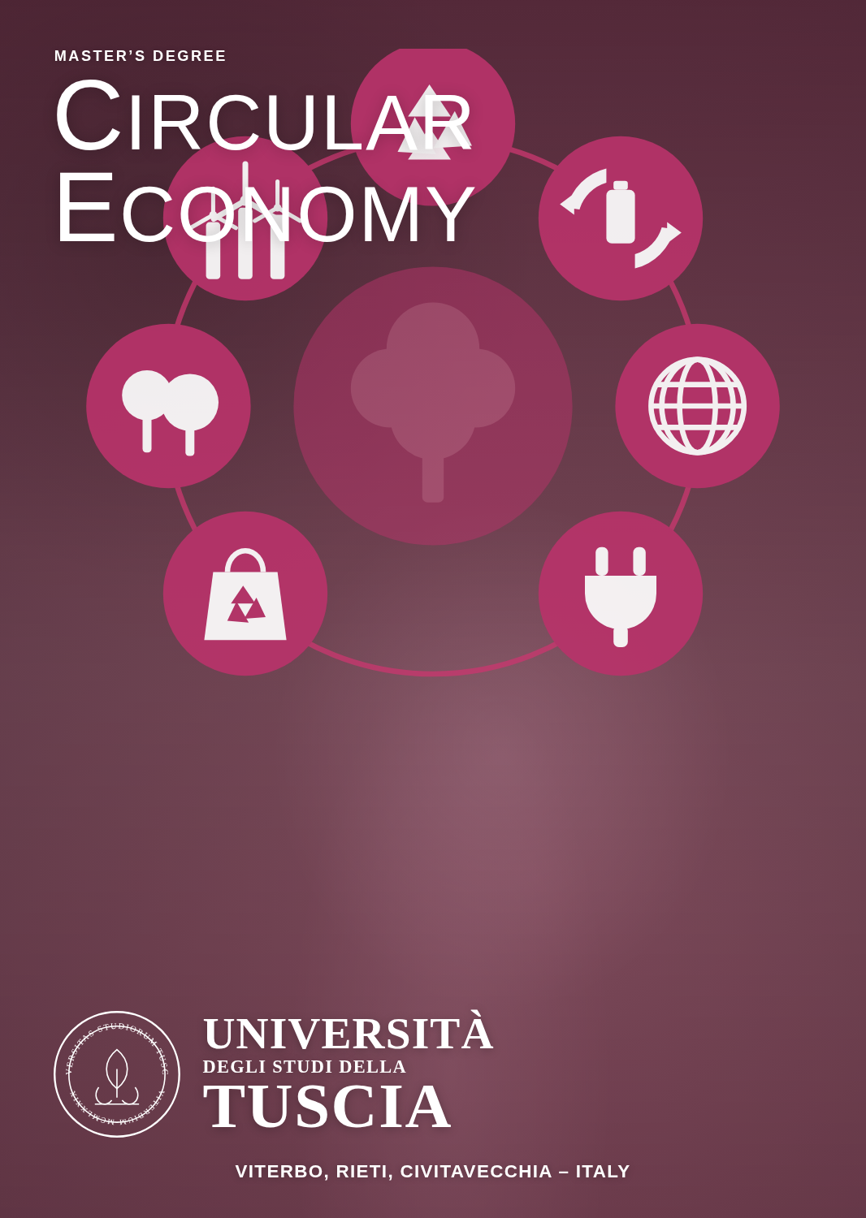Master’s Degree
CIRCULAR ECONOMY
UNIVERSITAS STUDIORUM TUSCIAE VITERBIUM MCMLXXIX
UNIVERSITÀ DEGLI STUDI DELLA TUSCIA
Viterbo, Rieti, Civitavecchia – Italy